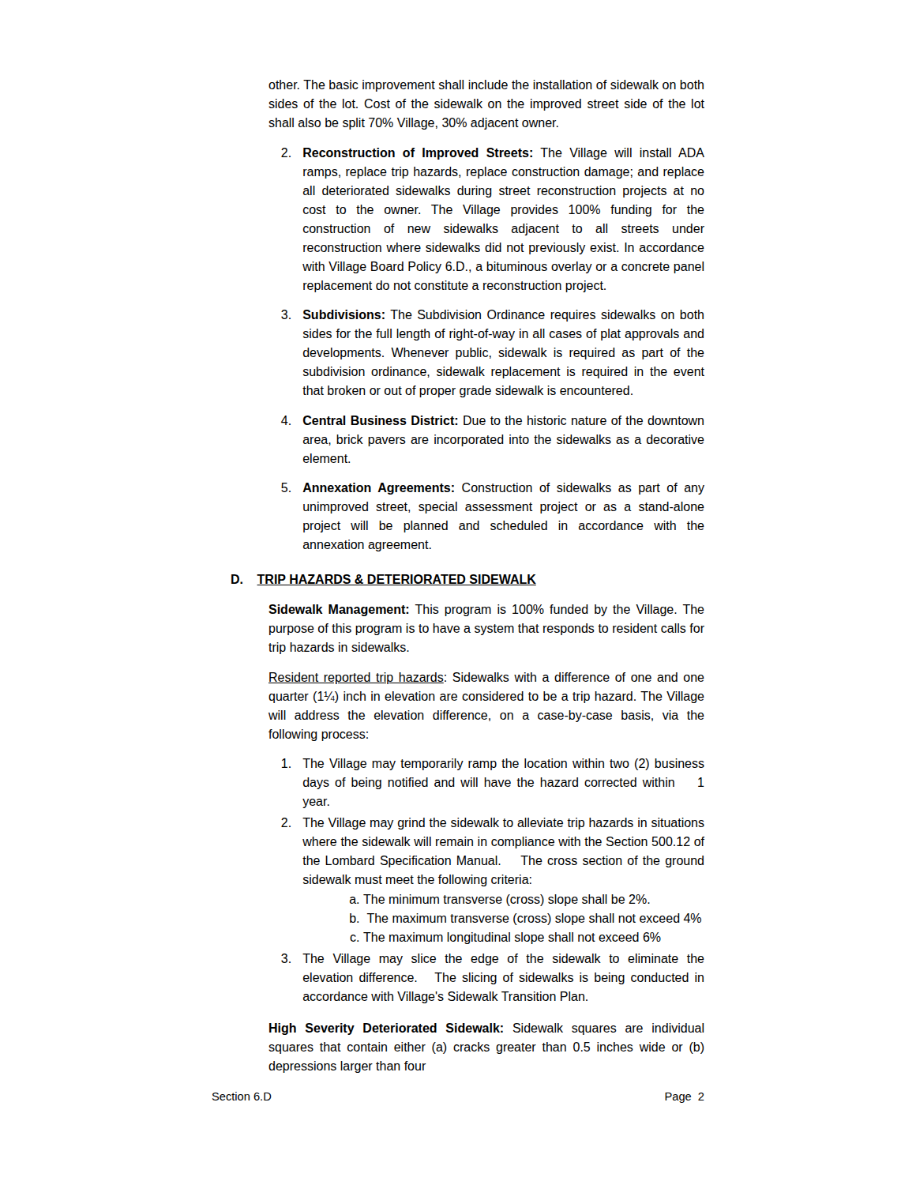other. The basic improvement shall include the installation of sidewalk on both sides of the lot. Cost of the sidewalk on the improved street side of the lot shall also be split 70% Village, 30% adjacent owner.
Reconstruction of Improved Streets: The Village will install ADA ramps, replace trip hazards, replace construction damage; and replace all deteriorated sidewalks during street reconstruction projects at no cost to the owner. The Village provides 100% funding for the construction of new sidewalks adjacent to all streets under reconstruction where sidewalks did not previously exist. In accordance with Village Board Policy 6.D., a bituminous overlay or a concrete panel replacement do not constitute a reconstruction project.
Subdivisions: The Subdivision Ordinance requires sidewalks on both sides for the full length of right-of-way in all cases of plat approvals and developments. Whenever public, sidewalk is required as part of the subdivision ordinance, sidewalk replacement is required in the event that broken or out of proper grade sidewalk is encountered.
Central Business District: Due to the historic nature of the downtown area, brick pavers are incorporated into the sidewalks as a decorative element.
Annexation Agreements: Construction of sidewalks as part of any unimproved street, special assessment project or as a stand-alone project will be planned and scheduled in accordance with the annexation agreement.
D. TRIP HAZARDS & DETERIORATED SIDEWALK
Sidewalk Management: This program is 100% funded by the Village. The purpose of this program is to have a system that responds to resident calls for trip hazards in sidewalks.
Resident reported trip hazards: Sidewalks with a difference of one and one quarter (1¼) inch in elevation are considered to be a trip hazard. The Village will address the elevation difference, on a case-by-case basis, via the following process:
The Village may temporarily ramp the location within two (2) business days of being notified and will have the hazard corrected within 1 year.
The Village may grind the sidewalk to alleviate trip hazards in situations where the sidewalk will remain in compliance with the Section 500.12 of the Lombard Specification Manual. The cross section of the ground sidewalk must meet the following criteria:
The minimum transverse (cross) slope shall be 2%.
The maximum transverse (cross) slope shall not exceed 4%
The maximum longitudinal slope shall not exceed 6%
The Village may slice the edge of the sidewalk to eliminate the elevation difference. The slicing of sidewalks is being conducted in accordance with Village's Sidewalk Transition Plan.
High Severity Deteriorated Sidewalk: Sidewalk squares are individual squares that contain either (a) cracks greater than 0.5 inches wide or (b) depressions larger than four
Section 6.D Page 2